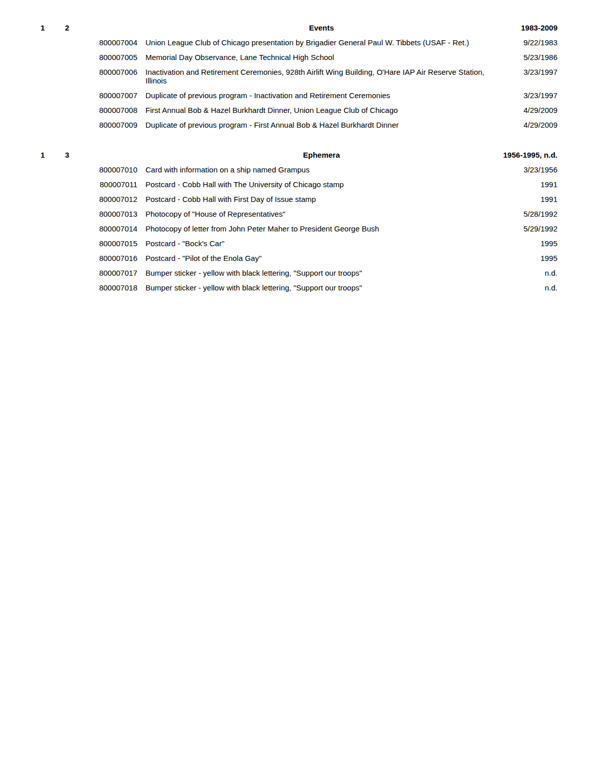| 1 | 2 | | Events | 1983-2009 |
| | | 800007004 | Union League Club of Chicago presentation by Brigadier General Paul W. Tibbets (USAF - Ret.) | 9/22/1983 |
| | | 800007005 | Memorial Day Observance, Lane Technical High School | 5/23/1986 |
| | | 800007006 | Inactivation and Retirement Ceremonies, 928th Airlift Wing Building, O'Hare IAP Air Reserve Station, Illinois | 3/23/1997 |
| | | 800007007 | Duplicate of previous program - Inactivation and Retirement Ceremonies | 3/23/1997 |
| | | 800007008 | First Annual Bob & Hazel Burkhardt Dinner, Union League Club of Chicago | 4/29/2009 |
| | | 800007009 | Duplicate of previous program - First Annual Bob & Hazel Burkhardt Dinner | 4/29/2009 |
| 1 | 3 | | Ephemera | 1956-1995, n.d. |
| | | 800007010 | Card with information on a ship named Grampus | 3/23/1956 |
| | | 800007011 | Postcard - Cobb Hall with The University of Chicago stamp | 1991 |
| | | 800007012 | Postcard - Cobb Hall with First Day of Issue stamp | 1991 |
| | | 800007013 | Photocopy of "House of Representatives" | 5/28/1992 |
| | | 800007014 | Photocopy of letter from John Peter Maher to President George Bush | 5/29/1992 |
| | | 800007015 | Postcard - "Bock's Car" | 1995 |
| | | 800007016 | Postcard - "Pilot of the Enola Gay" | 1995 |
| | | 800007017 | Bumper sticker - yellow with black lettering, "Support our troops" | n.d. |
| | | 800007018 | Bumper sticker - yellow with black lettering, "Support our troops" | n.d. |